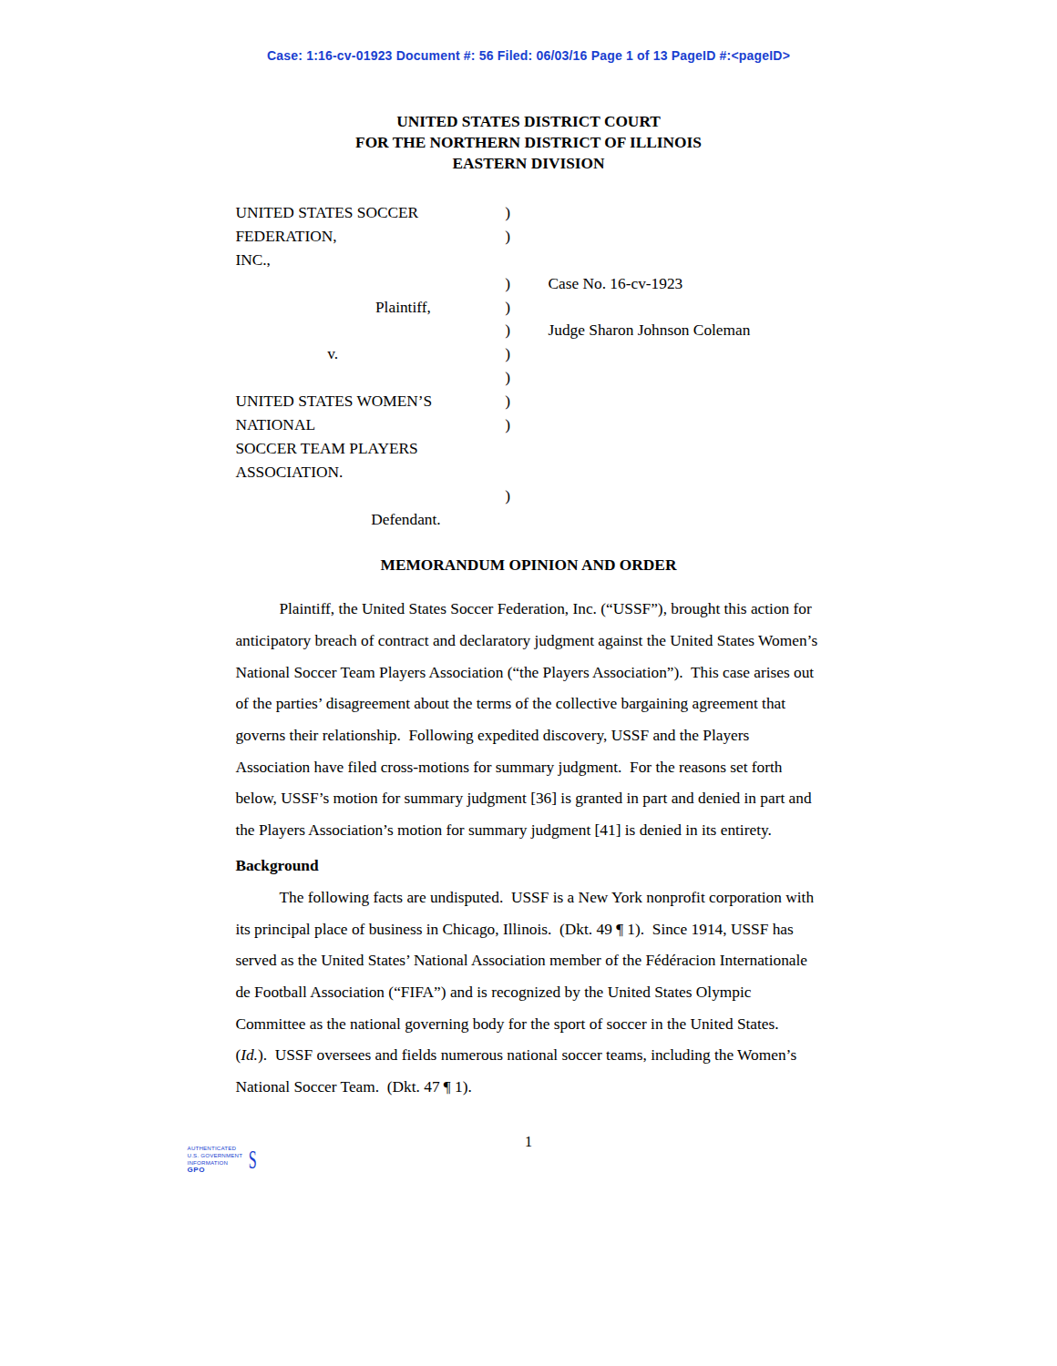Case: 1:16-cv-01923 Document #: 56 Filed: 06/03/16 Page 1 of 13 PageID #:<pageID>
UNITED STATES DISTRICT COURT
FOR THE NORTHERN DISTRICT OF ILLINOIS
EASTERN DIVISION
| UNITED STATES SOCCER FEDERATION, INC., | ) ) | |
| | ) | Case No. 16-cv-1923 |
| Plaintiff, | ) | |
| | ) | Judge Sharon Johnson Coleman |
| v. | ) | |
| | ) | |
| UNITED STATES WOMEN’S NATIONAL SOCCER TEAM PLAYERS ASSOCIATION. | ) ) | |
| | ) | |
| Defendant. | | |
MEMORANDUM OPINION AND ORDER
Plaintiff, the United States Soccer Federation, Inc. (“USSF”), brought this action for anticipatory breach of contract and declaratory judgment against the United States Women’s National Soccer Team Players Association (“the Players Association”). This case arises out of the parties’ disagreement about the terms of the collective bargaining agreement that governs their relationship. Following expedited discovery, USSF and the Players Association have filed cross-motions for summary judgment. For the reasons set forth below, USSF’s motion for summary judgment [36] is granted in part and denied in part and the Players Association’s motion for summary judgment [41] is denied in its entirety.
Background
The following facts are undisputed. USSF is a New York nonprofit corporation with its principal place of business in Chicago, Illinois. (Dkt. 49 ¶ 1). Since 1914, USSF has served as the United States’ National Association member of the Fédéracion Internationale de Football Association (“FIFA”) and is recognized by the United States Olympic Committee as the national governing body for the sport of soccer in the United States. (Id.). USSF oversees and fields numerous national soccer teams, including the Women’s National Soccer Team. (Dkt. 47 ¶ 1).
1
AUTHENTICATED
U.S. GOVERNMENT
INFORMATION
GPO S